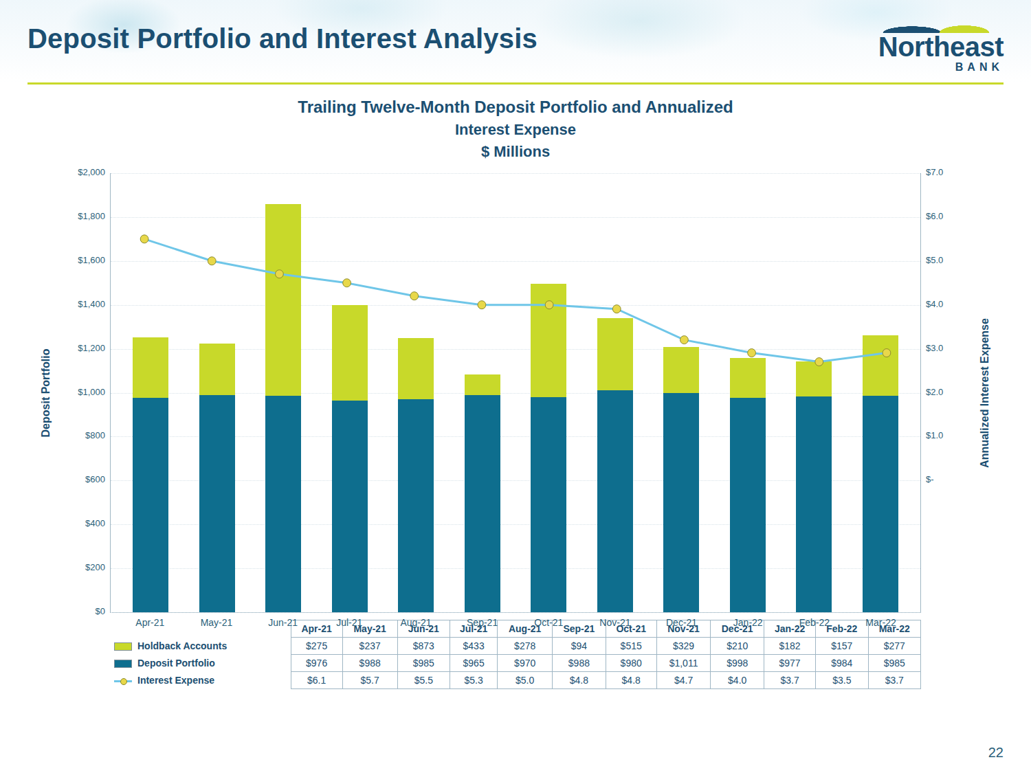Deposit Portfolio and Interest Analysis
Northeast
BANK
Trailing Twelve-Month Deposit Portfolio and Annualized Interest Expense $ Millions
Deposit Portfolio
Annualized Interest Expense
$2,000$7.0
$1,800$6.0
$1,600$5.0
$1,400$4.0
$1,200$3.0
$1,000$2.0
$800$1.0
$600$-
$400
$200
$0
Apr-21 May-21 Jun-21 Jul-21 Aug-21 Sep-21 Oct-21 Nov-21 Dec-21 Jan-22 Feb-22 Mar-22
| | Apr-21 | May-21 | Jun-21 | Jul-21 | Aug-21 | Sep-21 | Oct-21 | Nov-21 | Dec-21 | Jan-22 | Feb-22 | Mar-22 |
| --- | --- | --- | --- | --- | --- | --- | --- | --- | --- | --- | --- | --- |
| Holdback Accounts | $275 | $237 | $873 | $433 | $278 | $94 | $515 | $329 | $210 | $182 | $157 | $277 |
| Deposit Portfolio | $976 | $988 | $985 | $965 | $970 | $988 | $980 | $1,011 | $998 | $977 | $984 | $985 |
| Interest Expense | $6.1 | $5.7 | $5.5 | $5.3 | $5.0 | $4.8 | $4.8 | $4.7 | $4.0 | $3.7 | $3.5 | $3.7 |
22